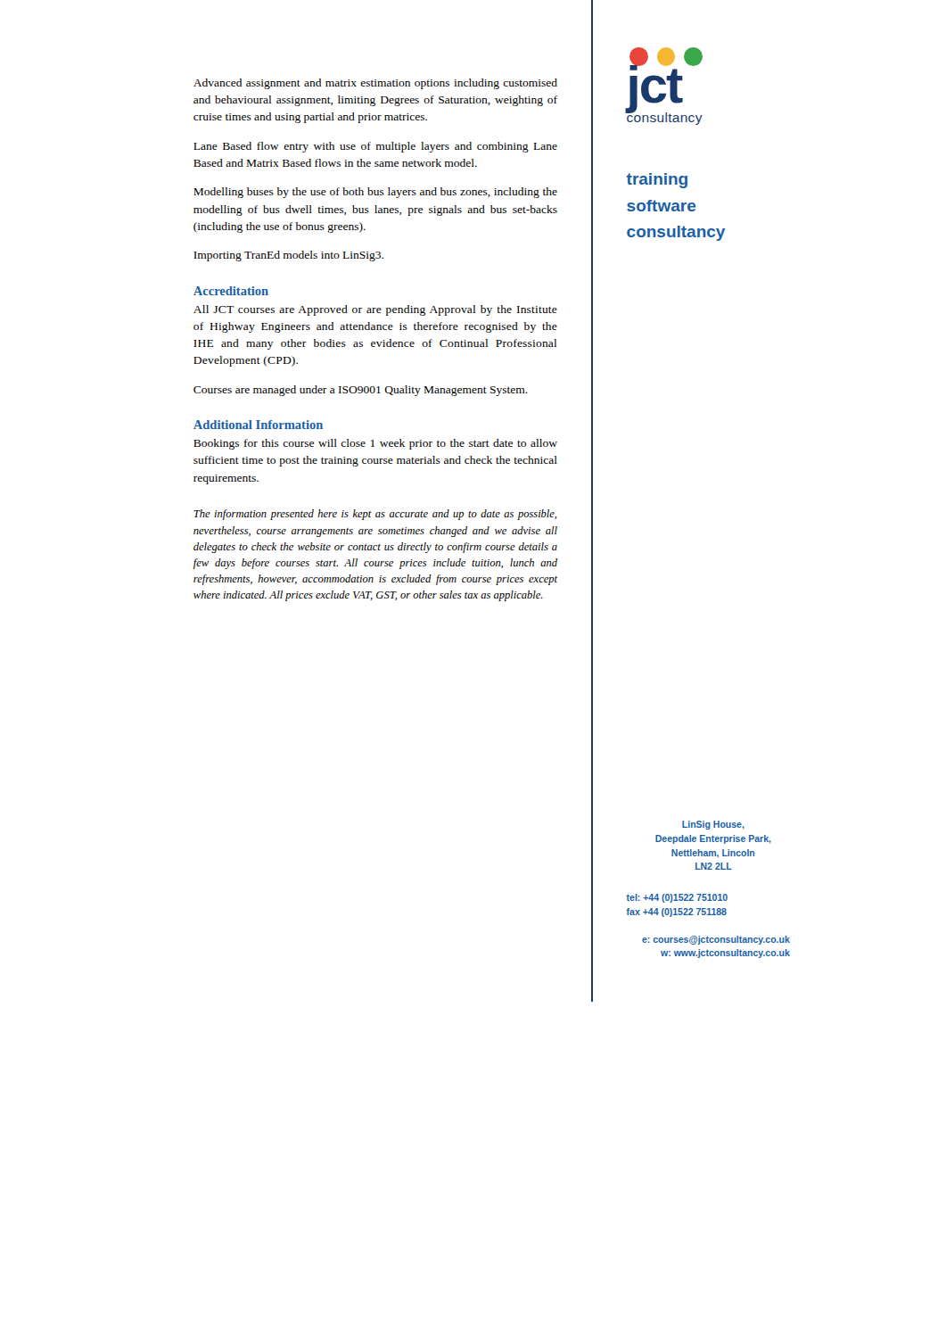Advanced assignment and matrix estimation options including customised and behavioural assignment, limiting Degrees of Saturation, weighting of cruise times and using partial and prior matrices.
Lane Based flow entry with use of multiple layers and combining Lane Based and Matrix Based flows in the same network model.
Modelling buses by the use of both bus layers and bus zones, including the modelling of bus dwell times, bus lanes, pre signals and bus set-backs (including the use of bonus greens).
Importing TranEd models into LinSig3.
Accreditation
All JCT courses are Approved or are pending Approval by the Institute of Highway Engineers and attendance is therefore recognised by the IHE and many other bodies as evidence of Continual Professional Development (CPD).
Courses are managed under a ISO9001 Quality Management System.
Additional Information
Bookings for this course will close 1 week prior to the start date to allow sufficient time to post the training course materials and check the technical requirements.
The information presented here is kept as accurate and up to date as possible, nevertheless, course arrangements are sometimes changed and we advise all delegates to check the website or contact us directly to confirm course details a few days before courses start. All course prices include tuition, lunch and refreshments, however, accommodation is excluded from course prices except where indicated. All prices exclude VAT, GST, or other sales tax as applicable.
jct
consultancy
training
software
consultancy
LinSig House,
Deepdale Enterprise Park,
Nettleham, Lincoln
LN2 2LL
tel: +44 (0)1522 751010
fax +44 (0)1522 751188
e: courses@jctconsultancy.co.uk
w: www.jctconsultancy.co.uk